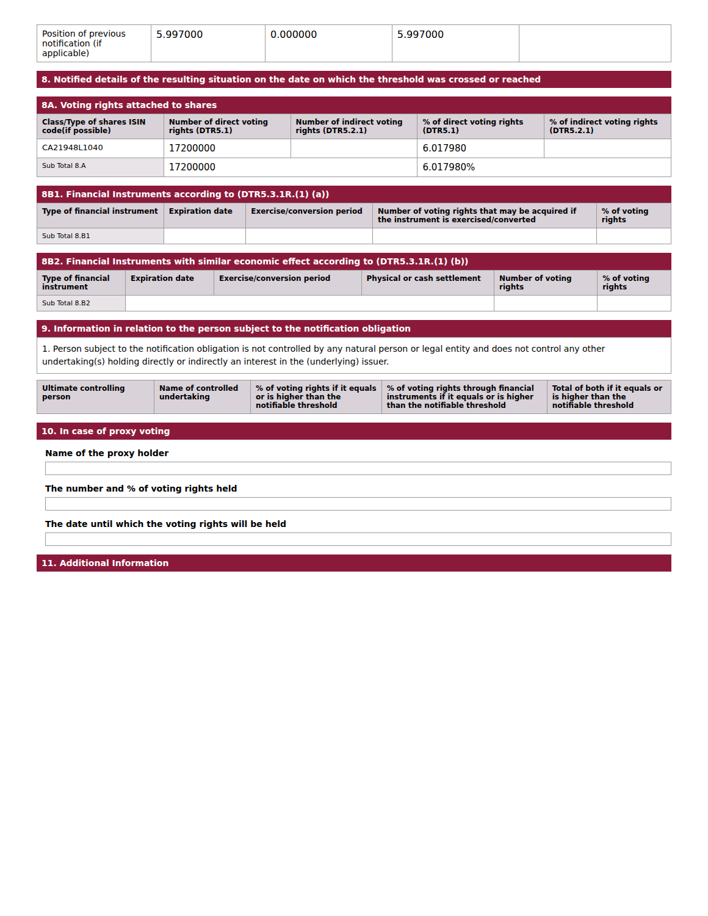| Position of previous notification (if applicable) | 5.997000 | 0.000000 | 5.997000 | |
8. Notified details of the resulting situation on the date on which the threshold was crossed or reached
8A. Voting rights attached to shares
| Class/Type of shares ISIN code(if possible) | Number of direct voting rights (DTR5.1) | Number of indirect voting rights (DTR5.2.1) | % of direct voting rights (DTR5.1) | % of indirect voting rights (DTR5.2.1) |
| CA21948L1040 | 17200000 | | 6.017980 | |
| Sub Total 8.A | 17200000 | 6.017980% |
8B1. Financial Instruments according to (DTR5.3.1R.(1) (a))
| Type of financial instrument | Expiration date | Exercise/conversion period | Number of voting rights that may be acquired if the instrument is exercised/converted | % of voting rights |
| Sub Total 8.B1 | | | | |
8B2. Financial Instruments with similar economic effect according to (DTR5.3.1R.(1) (b))
| Type of financial instrument | Expiration date | Exercise/conversion period | Physical or cash settlement | Number of voting rights | % of voting rights |
| Sub Total 8.B2 | | | |
9. Information in relation to the person subject to the notification obligation
1. Person subject to the notification obligation is not controlled by any natural person or legal entity and does not control any other undertaking(s) holding directly or indirectly an interest in the (underlying) issuer.
| Ultimate controlling person | Name of controlled undertaking | % of voting rights if it equals or is higher than the notifiable threshold | % of voting rights through financial instruments if it equals or is higher than the notifiable threshold | Total of both if it equals or is higher than the notifiable threshold |
10. In case of proxy voting
Name of the proxy holder
The number and % of voting rights held
The date until which the voting rights will be held
11. Additional Information